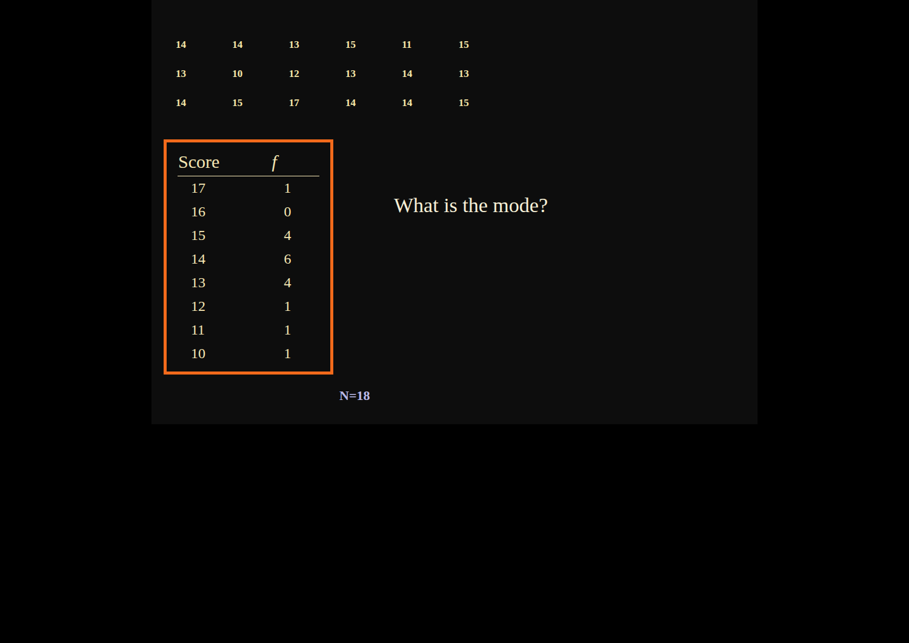| 14 | 14 | 13 | 15 | 11 | 15 |
| 13 | 10 | 12 | 13 | 14 | 13 |
| 14 | 15 | 17 | 14 | 14 | 15 |
| Score | f |
| --- | --- |
| 17 | 1 |
| 16 | 0 |
| 15 | 4 |
| 14 | 6 |
| 13 | 4 |
| 12 | 1 |
| 11 | 1 |
| 10 | 1 |
What is the mode?
N=18